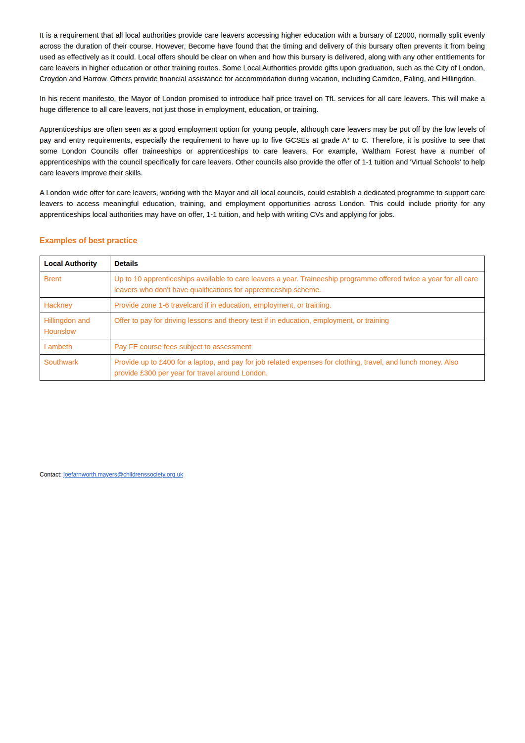It is a requirement that all local authorities provide care leavers accessing higher education with a bursary of £2000, normally split evenly across the duration of their course. However, Become have found that the timing and delivery of this bursary often prevents it from being used as effectively as it could. Local offers should be clear on when and how this bursary is delivered, along with any other entitlements for care leavers in higher education or other training routes. Some Local Authorities provide gifts upon graduation, such as the City of London, Croydon and Harrow. Others provide financial assistance for accommodation during vacation, including Camden, Ealing, and Hillingdon.
In his recent manifesto, the Mayor of London promised to introduce half price travel on TfL services for all care leavers. This will make a huge difference to all care leavers, not just those in employment, education, or training.
Apprenticeships are often seen as a good employment option for young people, although care leavers may be put off by the low levels of pay and entry requirements, especially the requirement to have up to five GCSEs at grade A* to C. Therefore, it is positive to see that some London Councils offer traineeships or apprenticeships to care leavers. For example, Waltham Forest have a number of apprenticeships with the council specifically for care leavers. Other councils also provide the offer of 1-1 tuition and 'Virtual Schools' to help care leavers improve their skills.
A London-wide offer for care leavers, working with the Mayor and all local councils, could establish a dedicated programme to support care leavers to access meaningful education, training, and employment opportunities across London. This could include priority for any apprenticeships local authorities may have on offer, 1-1 tuition, and help with writing CVs and applying for jobs.
Examples of best practice
| Local Authority | Details |
| --- | --- |
| Brent | Up to 10 apprenticeships available to care leavers a year. Traineeship programme offered twice a year for all care leavers who don't have qualifications for apprenticeship scheme. |
| Hackney | Provide zone 1-6 travelcard if in education, employment, or training. |
| Hillingdon and Hounslow | Offer to pay for driving lessons and theory test if in education, employment, or training |
| Lambeth | Pay FE course fees subject to assessment |
| Southwark | Provide up to £400 for a laptop, and pay for job related expenses for clothing, travel, and lunch money. Also provide £300 per year for travel around London. |
Contact: joefarnworth.mayers@childrenssociety.org.uk